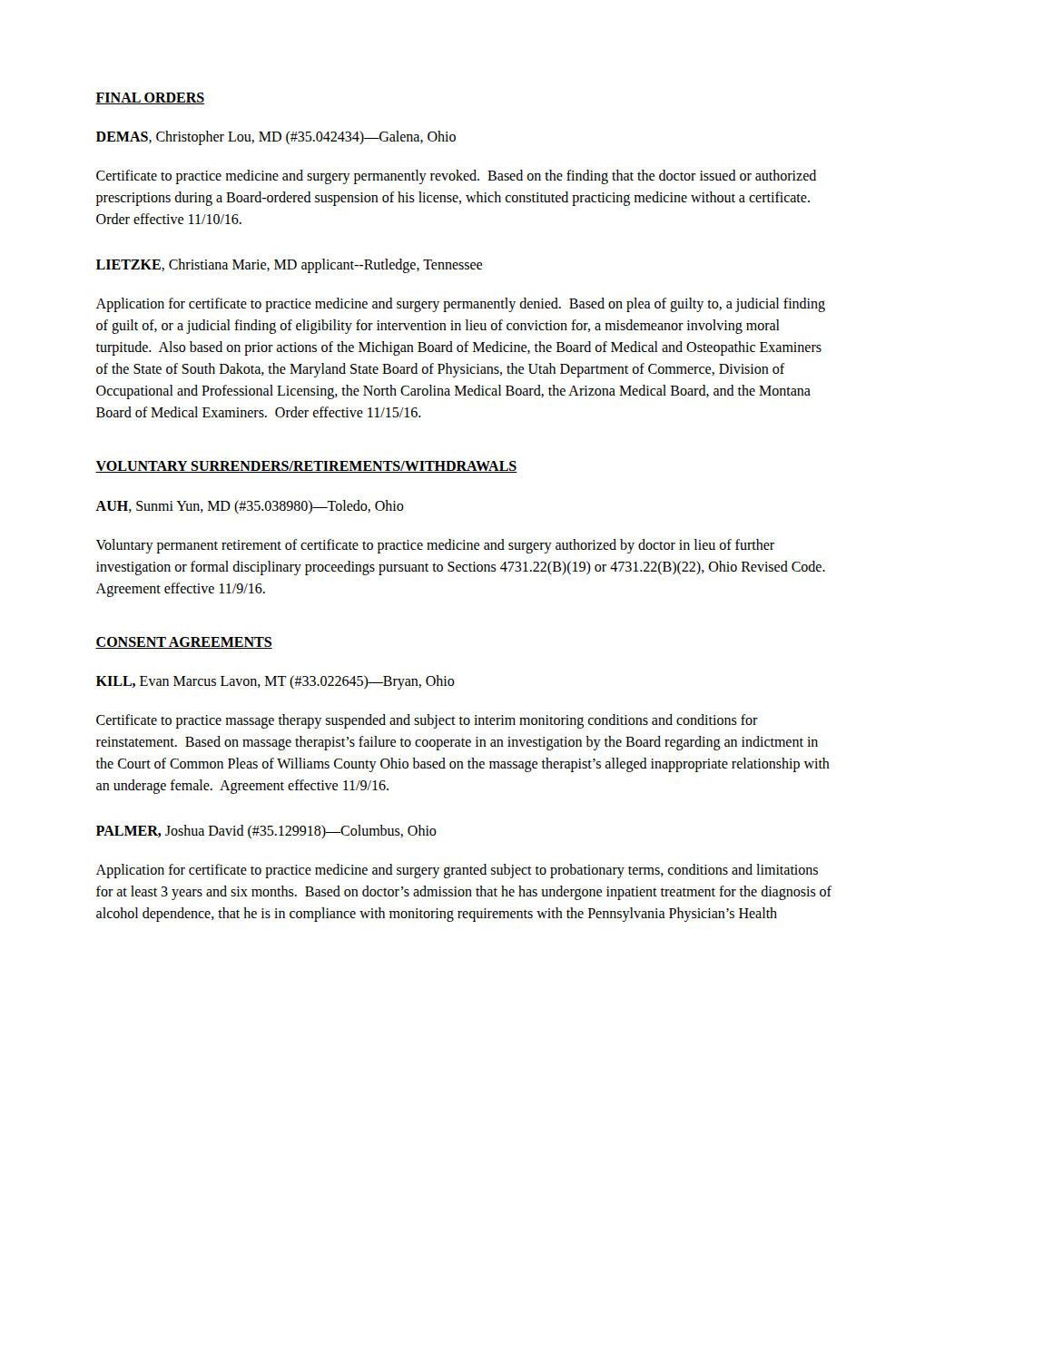FINAL ORDERS
DEMAS, Christopher Lou, MD (#35.042434)—Galena, Ohio
Certificate to practice medicine and surgery permanently revoked. Based on the finding that the doctor issued or authorized prescriptions during a Board-ordered suspension of his license, which constituted practicing medicine without a certificate. Order effective 11/10/16.
LIETZKE, Christiana Marie, MD applicant--Rutledge, Tennessee
Application for certificate to practice medicine and surgery permanently denied. Based on plea of guilty to, a judicial finding of guilt of, or a judicial finding of eligibility for intervention in lieu of conviction for, a misdemeanor involving moral turpitude. Also based on prior actions of the Michigan Board of Medicine, the Board of Medical and Osteopathic Examiners of the State of South Dakota, the Maryland State Board of Physicians, the Utah Department of Commerce, Division of Occupational and Professional Licensing, the North Carolina Medical Board, the Arizona Medical Board, and the Montana Board of Medical Examiners. Order effective 11/15/16.
VOLUNTARY SURRENDERS/RETIREMENTS/WITHDRAWALS
AUH, Sunmi Yun, MD (#35.038980)—Toledo, Ohio
Voluntary permanent retirement of certificate to practice medicine and surgery authorized by doctor in lieu of further investigation or formal disciplinary proceedings pursuant to Sections 4731.22(B)(19) or 4731.22(B)(22), Ohio Revised Code. Agreement effective 11/9/16.
CONSENT AGREEMENTS
KILL, Evan Marcus Lavon, MT (#33.022645)—Bryan, Ohio
Certificate to practice massage therapy suspended and subject to interim monitoring conditions and conditions for reinstatement. Based on massage therapist’s failure to cooperate in an investigation by the Board regarding an indictment in the Court of Common Pleas of Williams County Ohio based on the massage therapist’s alleged inappropriate relationship with an underage female. Agreement effective 11/9/16.
PALMER, Joshua David (#35.129918)—Columbus, Ohio
Application for certificate to practice medicine and surgery granted subject to probationary terms, conditions and limitations for at least 3 years and six months. Based on doctor’s admission that he has undergone inpatient treatment for the diagnosis of alcohol dependence, that he is in compliance with monitoring requirements with the Pennsylvania Physician’s Health